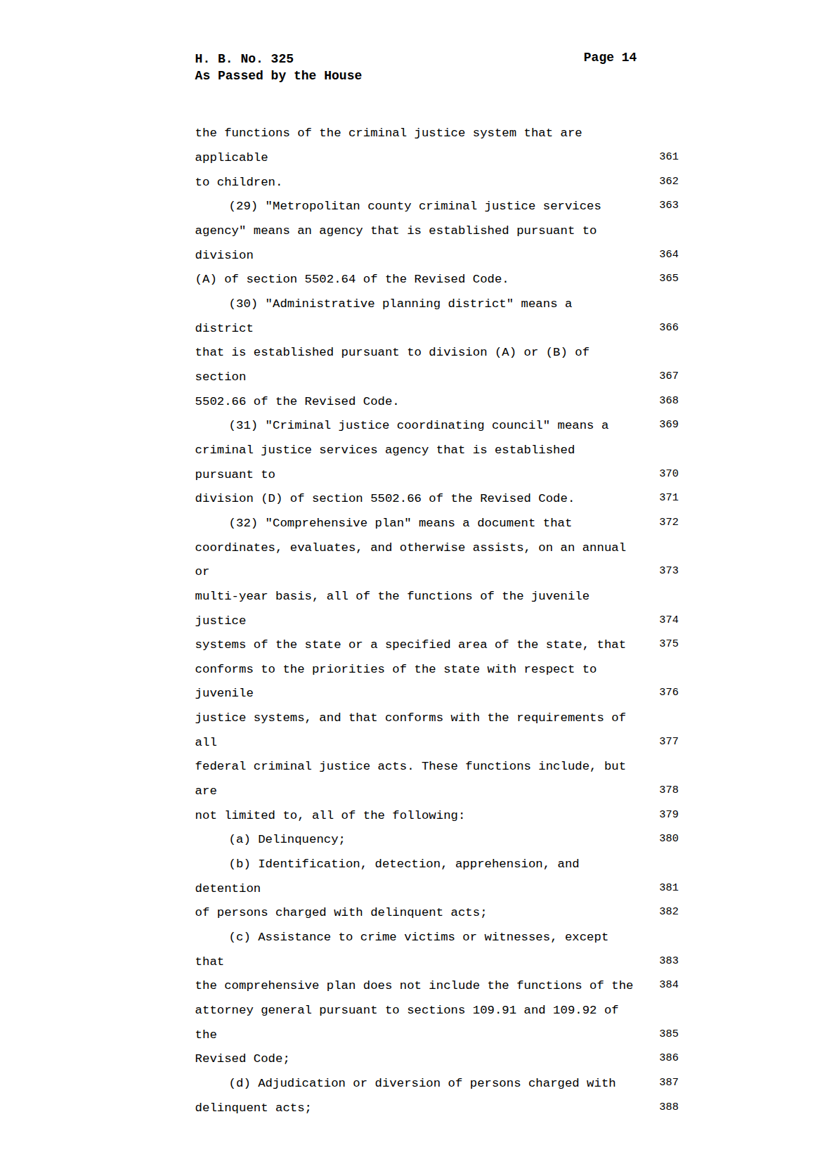H. B. No. 325
As Passed by the House
Page 14
the functions of the criminal justice system that are applicable361
to children.362
(29) "Metropolitan county criminal justice services363
agency" means an agency that is established pursuant to division364
(A) of section 5502.64 of the Revised Code.365
(30) "Administrative planning district" means a district366
that is established pursuant to division (A) or (B) of section367
5502.66 of the Revised Code.368
(31) "Criminal justice coordinating council" means a369
criminal justice services agency that is established pursuant to370
division (D) of section 5502.66 of the Revised Code.371
(32) "Comprehensive plan" means a document that372
coordinates, evaluates, and otherwise assists, on an annual or373
multi-year basis, all of the functions of the juvenile justice374
systems of the state or a specified area of the state, that375
conforms to the priorities of the state with respect to juvenile376
justice systems, and that conforms with the requirements of all377
federal criminal justice acts. These functions include, but are378
not limited to, all of the following:379
(a) Delinquency;380
(b) Identification, detection, apprehension, and detention381
of persons charged with delinquent acts;382
(c) Assistance to crime victims or witnesses, except that383
the comprehensive plan does not include the functions of the384
attorney general pursuant to sections 109.91 and 109.92 of the385
Revised Code;386
(d) Adjudication or diversion of persons charged with387
delinquent acts;388